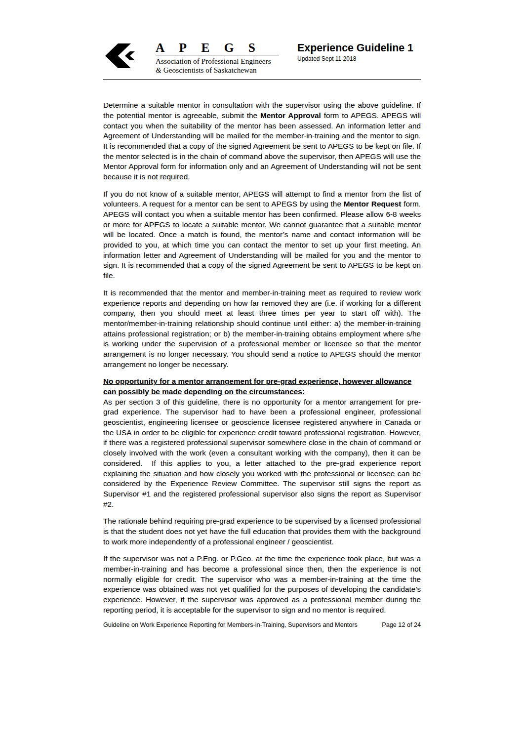A P E G S
Association of Professional Engineers
& Geoscientists of Saskatchewan
Experience Guideline 1
Updated Sept 11 2018
Determine a suitable mentor in consultation with the supervisor using the above guideline. If the potential mentor is agreeable, submit the Mentor Approval form to APEGS. APEGS will contact you when the suitability of the mentor has been assessed. An information letter and Agreement of Understanding will be mailed for the member-in-training and the mentor to sign. It is recommended that a copy of the signed Agreement be sent to APEGS to be kept on file. If the mentor selected is in the chain of command above the supervisor, then APEGS will use the Mentor Approval form for information only and an Agreement of Understanding will not be sent because it is not required.
If you do not know of a suitable mentor, APEGS will attempt to find a mentor from the list of volunteers. A request for a mentor can be sent to APEGS by using the Mentor Request form. APEGS will contact you when a suitable mentor has been confirmed. Please allow 6-8 weeks or more for APEGS to locate a suitable mentor. We cannot guarantee that a suitable mentor will be located. Once a match is found, the mentor’s name and contact information will be provided to you, at which time you can contact the mentor to set up your first meeting. An information letter and Agreement of Understanding will be mailed for you and the mentor to sign. It is recommended that a copy of the signed Agreement be sent to APEGS to be kept on file.
It is recommended that the mentor and member-in-training meet as required to review work experience reports and depending on how far removed they are (i.e. if working for a different company, then you should meet at least three times per year to start off with). The mentor/member-in-training relationship should continue until either: a) the member-in-training attains professional registration; or b) the member-in-training obtains employment where s/he is working under the supervision of a professional member or licensee so that the mentor arrangement is no longer necessary. You should send a notice to APEGS should the mentor arrangement no longer be necessary.
No opportunity for a mentor arrangement for pre-grad experience, however allowance can possibly be made depending on the circumstances:
As per section 3 of this guideline, there is no opportunity for a mentor arrangement for pre-grad experience. The supervisor had to have been a professional engineer, professional geoscientist, engineering licensee or geoscience licensee registered anywhere in Canada or the USA in order to be eligible for experience credit toward professional registration. However, if there was a registered professional supervisor somewhere close in the chain of command or closely involved with the work (even a consultant working with the company), then it can be considered. If this applies to you, a letter attached to the pre-grad experience report explaining the situation and how closely you worked with the professional or licensee can be considered by the Experience Review Committee. The supervisor still signs the report as Supervisor #1 and the registered professional supervisor also signs the report as Supervisor #2.
The rationale behind requiring pre-grad experience to be supervised by a licensed professional is that the student does not yet have the full education that provides them with the background to work more independently of a professional engineer / geoscientist.
If the supervisor was not a P.Eng. or P.Geo. at the time the experience took place, but was a member-in-training and has become a professional since then, then the experience is not normally eligible for credit. The supervisor who was a member-in-training at the time the experience was obtained was not yet qualified for the purposes of developing the candidate’s experience. However, if the supervisor was approved as a professional member during the reporting period, it is acceptable for the supervisor to sign and no mentor is required.
Guideline on Work Experience Reporting for Members-in-Training, Supervisors and Mentors Page 12 of 24